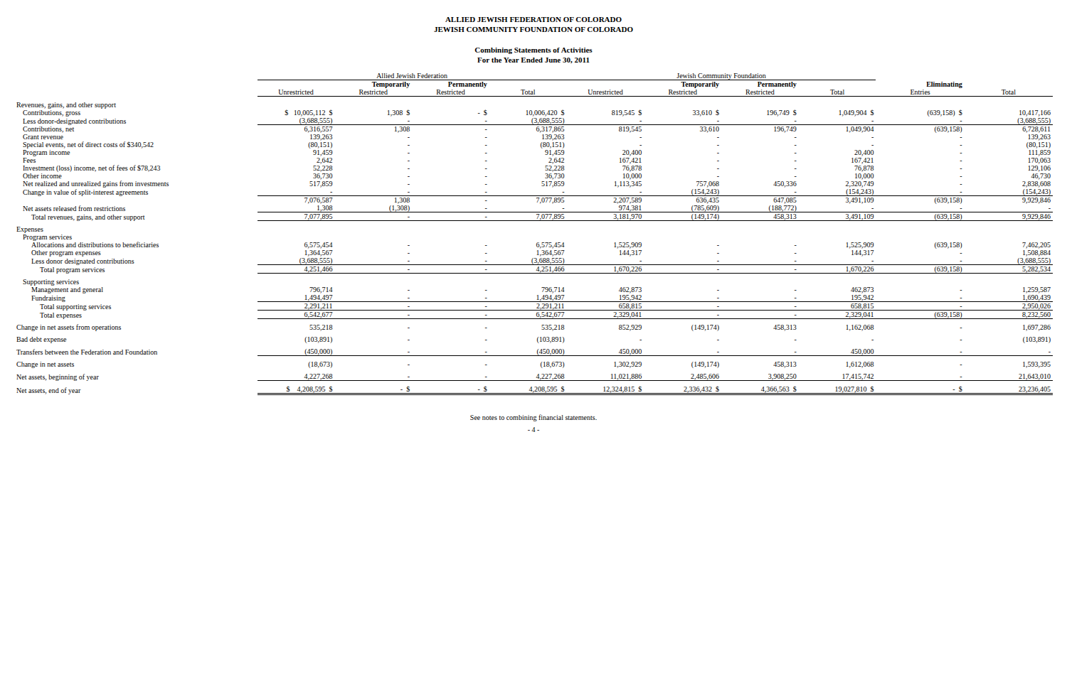ALLIED JEWISH FEDERATION OF COLORADO
JEWISH COMMUNITY FOUNDATION OF COLORADO
Combining Statements of Activities
For the Year Ended June 30, 2011
| | Allied Jewish Federation | Jewish Community Foundation | | |
| --- | --- | --- | --- | --- |
| | | Temporarily | Permanently | | | Temporarily | Permanently | | Eliminating | |
| | Unrestricted | Restricted | Restricted | Total | Unrestricted | Restricted | Restricted | Total | Entries | Total |
| Revenues, gains, and other support | |
| Contributions, gross | $ 10,005,112 $ | 1,308 $ | - $ | 10,006,420 $ | 819,545 $ | 33,610 $ | 196,749 $ | 1,049,904 $ | (639,158) $ | 10,417,166 |
| Less donor-designated contributions | (3,688,555) | - | - | (3,688,555) | - | - | - | - | - | (3,688,555) |
| Contributions, net | 6,316,557 | 1,308 | - | 6,317,865 | 819,545 | 33,610 | 196,749 | 1,049,904 | (639,158) | 6,728,611 |
| Grant revenue | 139,263 | - | - | 139,263 | - | - | - | - | - | 139,263 |
| Special events, net of direct costs of $340,542 | (80,151) | - | - | (80,151) | - | - | - | - | - | (80,151) |
| Program income | 91,459 | - | - | 91,459 | 20,400 | - | - | 20,400 | - | 111,859 |
| Fees | 2,642 | - | - | 2,642 | 167,421 | - | - | 167,421 | - | 170,063 |
| Investment (loss) income, net of fees of $78,243 | 52,228 | - | - | 52,228 | 76,878 | - | - | 76,878 | - | 129,106 |
| Other income | 36,730 | - | - | 36,730 | 10,000 | - | - | 10,000 | - | 46,730 |
| Net realized and unrealized gains from investments | 517,859 | - | - | 517,859 | 1,113,345 | 757,068 | 450,336 | 2,320,749 | - | 2,838,608 |
| Change in value of split-interest agreements | - | - | - | - | - | (154,243) | - | (154,243) | - | (154,243) |
| | 7,076,587 | 1,308 | - | 7,077,895 | 2,207,589 | 636,435 | 647,085 | 3,491,109 | (639,158) | 9,929,846 |
| Net assets released from restrictions | 1,308 | (1,308) | - | - | 974,381 | (785,609) | (188,772) | - | - | - |
| Total revenues, gains, and other support | 7,077,895 | - | - | 7,077,895 | 3,181,970 | (149,174) | 458,313 | 3,491,109 | (639,158) | 9,929,846 |
| Expenses | |
| Program services | |
| Allocations and distributions to beneficiaries | 6,575,454 | - | - | 6,575,454 | 1,525,909 | - | - | 1,525,909 | (639,158) | 7,462,205 |
| Other program expenses | 1,364,567 | - | - | 1,364,567 | 144,317 | - | - | 144,317 | - | 1,508,884 |
| Less donor designated contributions | (3,688,555) | - | - | (3,688,555) | - | - | - | - | - | (3,688,555) |
| Total program services | 4,251,466 | - | - | 4,251,466 | 1,670,226 | - | - | 1,670,226 | (639,158) | 5,282,534 |
| Supporting services | |
| Management and general | 796,714 | - | - | 796,714 | 462,873 | - | - | 462,873 | - | 1,259,587 |
| Fundraising | 1,494,497 | - | - | 1,494,497 | 195,942 | - | - | 195,942 | - | 1,690,439 |
| Total supporting services | 2,291,211 | - | - | 2,291,211 | 658,815 | - | - | 658,815 | - | 2,950,026 |
| Total expenses | 6,542,677 | - | - | 6,542,677 | 2,329,041 | - | - | 2,329,041 | (639,158) | 8,232,560 |
| Change in net assets from operations | 535,218 | - | - | 535,218 | 852,929 | (149,174) | 458,313 | 1,162,068 | - | 1,697,286 |
| Bad debt expense | (103,891) | - | - | (103,891) | - | - | - | - | - | (103,891) |
| Transfers between the Federation and Foundation | (450,000) | - | - | (450,000) | 450,000 | - | - | 450,000 | - | - |
| Change in net assets | (18,673) | - | - | (18,673) | 1,302,929 | (149,174) | 458,313 | 1,612,068 | - | 1,593,395 |
| Net assets, beginning of year | 4,227,268 | - | - | 4,227,268 | 11,021,886 | 2,485,606 | 3,908,250 | 17,415,742 | - | 21,643,010 |
| Net assets, end of year | $ 4,208,595 $ | - $ | - $ | 4,208,595 $ | 12,324,815 $ | 2,336,432 $ | 4,366,563 $ | 19,027,810 $ | - $ | 23,236,405 |
See notes to combining financial statements.
- 4 -